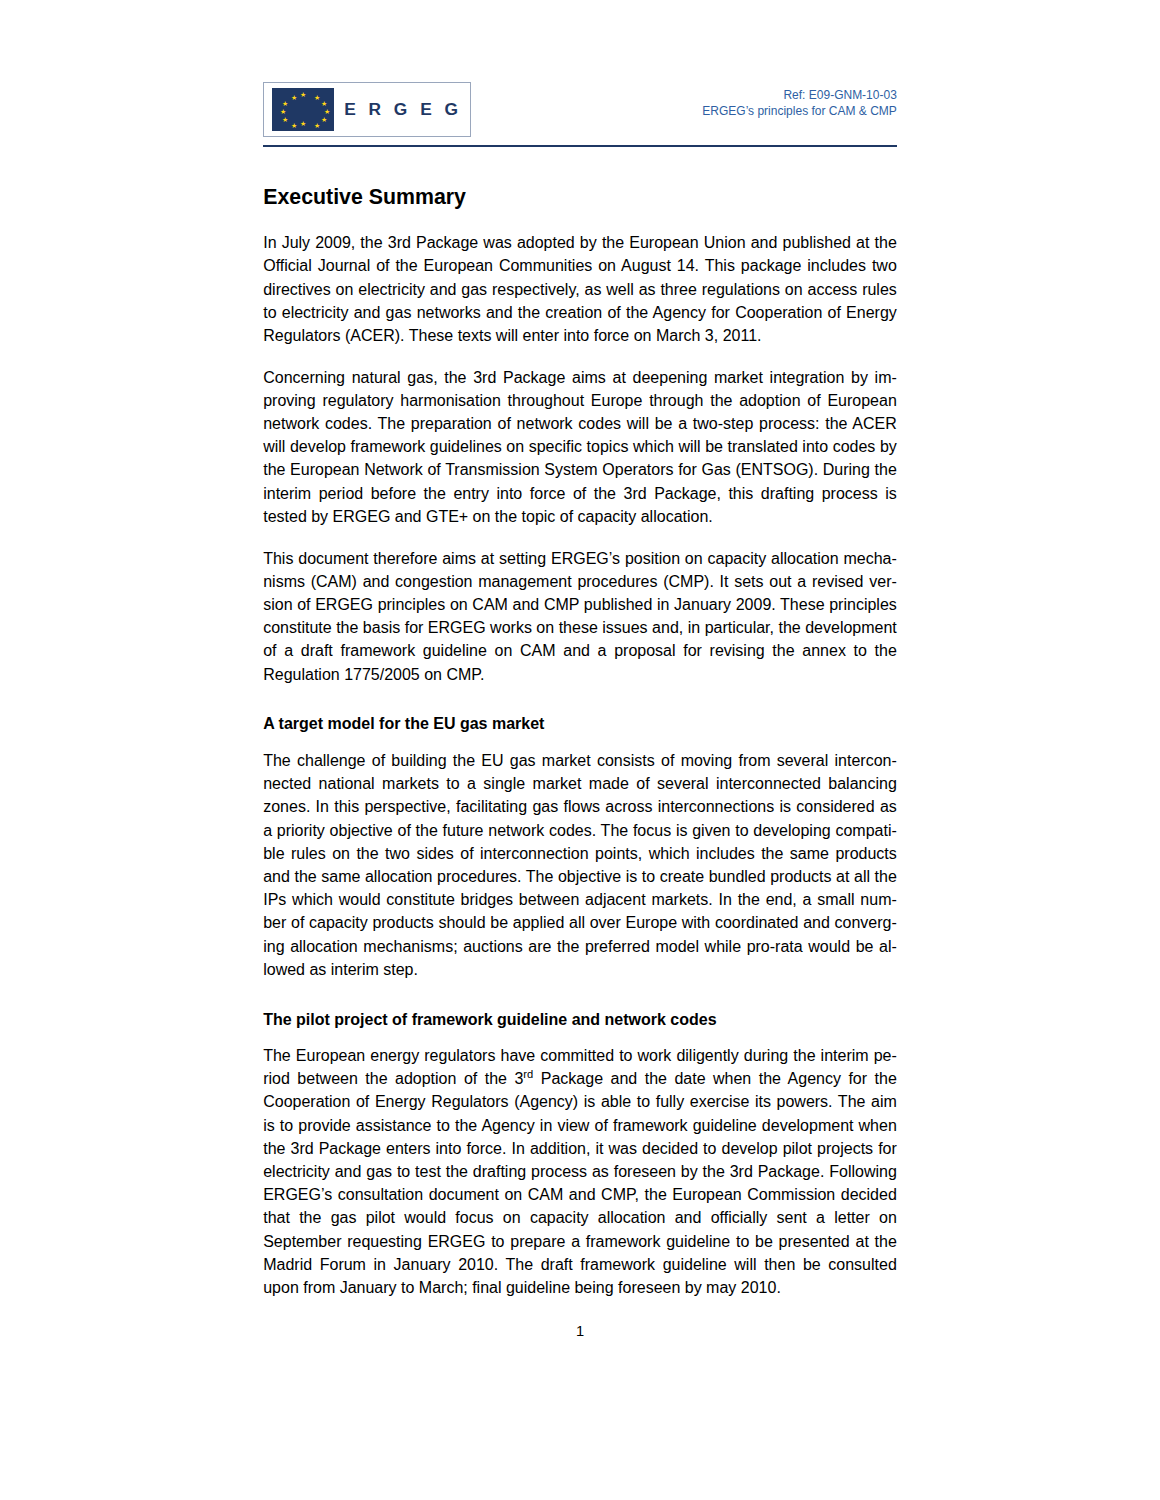★ ★ ★ ★ ★ ★ ★ ★ ★ ★ ★ ★
E R G E G
Ref: E09-GNM-10-03
ERGEG’s principles for CAM & CMP
Executive Summary
In July 2009, the 3rd Package was adopted by the European Union and published at the Official Journal of the European Communities on August 14. This package includes two directives on electricity and gas respectively, as well as three regulations on access rules to electricity and gas networks and the creation of the Agency for Cooperation of Energy Regulators (ACER). These texts will enter into force on March 3, 2011.
Concerning natural gas, the 3rd Package aims at deepening market integration by improving regulatory harmonisation throughout Europe through the adoption of European network codes. The preparation of network codes will be a two-step process: the ACER will develop framework guidelines on specific topics which will be translated into codes by the European Network of Transmission System Operators for Gas (ENTSOG). During the interim period before the entry into force of the 3rd Package, this drafting process is tested by ERGEG and GTE+ on the topic of capacity allocation.
This document therefore aims at setting ERGEG’s position on capacity allocation mechanisms (CAM) and congestion management procedures (CMP). It sets out a revised version of ERGEG principles on CAM and CMP published in January 2009. These principles constitute the basis for ERGEG works on these issues and, in particular, the development of a draft framework guideline on CAM and a proposal for revising the annex to the Regulation 1775/2005 on CMP.
A target model for the EU gas market
The challenge of building the EU gas market consists of moving from several interconnected national markets to a single market made of several interconnected balancing zones. In this perspective, facilitating gas flows across interconnections is considered as a priority objective of the future network codes. The focus is given to developing compatible rules on the two sides of interconnection points, which includes the same products and the same allocation procedures. The objective is to create bundled products at all the IPs which would constitute bridges between adjacent markets. In the end, a small number of capacity products should be applied all over Europe with coordinated and converging allocation mechanisms; auctions are the preferred model while pro-rata would be allowed as interim step.
The pilot project of framework guideline and network codes
The European energy regulators have committed to work diligently during the interim period between the adoption of the 3rd Package and the date when the Agency for the Cooperation of Energy Regulators (Agency) is able to fully exercise its powers. The aim is to provide assistance to the Agency in view of framework guideline development when the 3rd Package enters into force. In addition, it was decided to develop pilot projects for electricity and gas to test the drafting process as foreseen by the 3rd Package. Following ERGEG’s consultation document on CAM and CMP, the European Commission decided that the gas pilot would focus on capacity allocation and officially sent a letter on September requesting ERGEG to prepare a framework guideline to be presented at the Madrid Forum in January 2010. The draft framework guideline will then be consulted upon from January to March; final guideline being foreseen by may 2010.
1